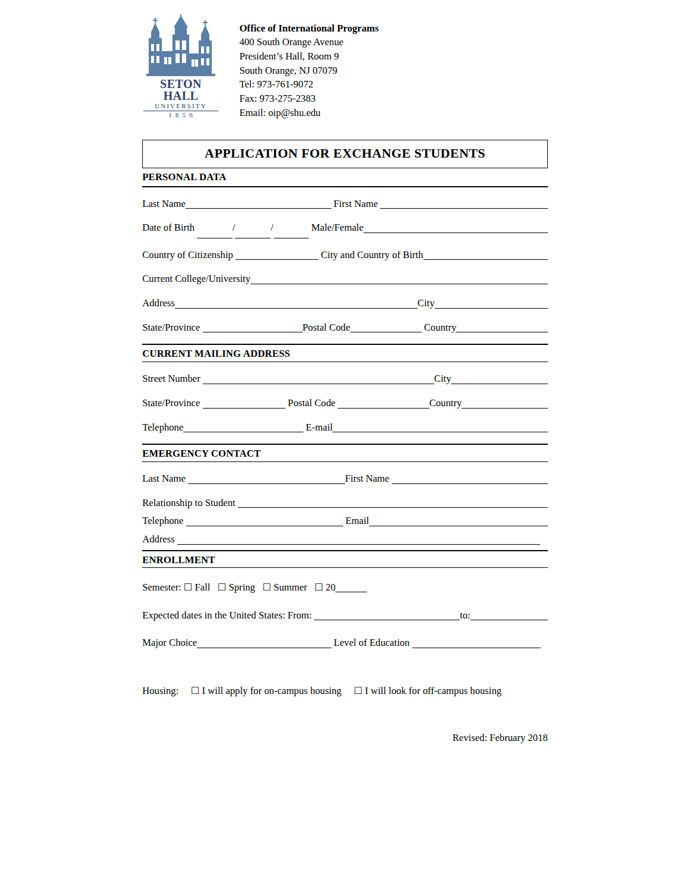SETON
HALL
UNIVERSITY
1856
Office of International Programs
400 South Orange Avenue
President’s Hall, Room 9
South Orange, NJ 07079
Tel: 973-761-9072
Fax: 973-275-2383
Email: oip@shu.edu
APPLICATION FOR EXCHANGE STUDENTS
PERSONAL DATA
Last Name First Name
Date of Birth / / Male/Female
Country of Citizenship City and Country of Birth
Current College/University
Address City
State/Province Postal Code Country
CURRENT MAILING ADDRESS
Street Number City
State/Province Postal Code Country
Telephone E-mail
EMERGENCY CONTACT
Last Name First Name
Relationship to Student
Telephone Email
Address
ENROLLMENT
Semester: ☐ Fall ☐ Spring ☐ Summer ☐ 20
Expected dates in the United States: From: to:
Major Choice Level of Education
Housing: ☐ I will apply for on-campus housing ☐ I will look for off-campus housing
Revised: February 2018